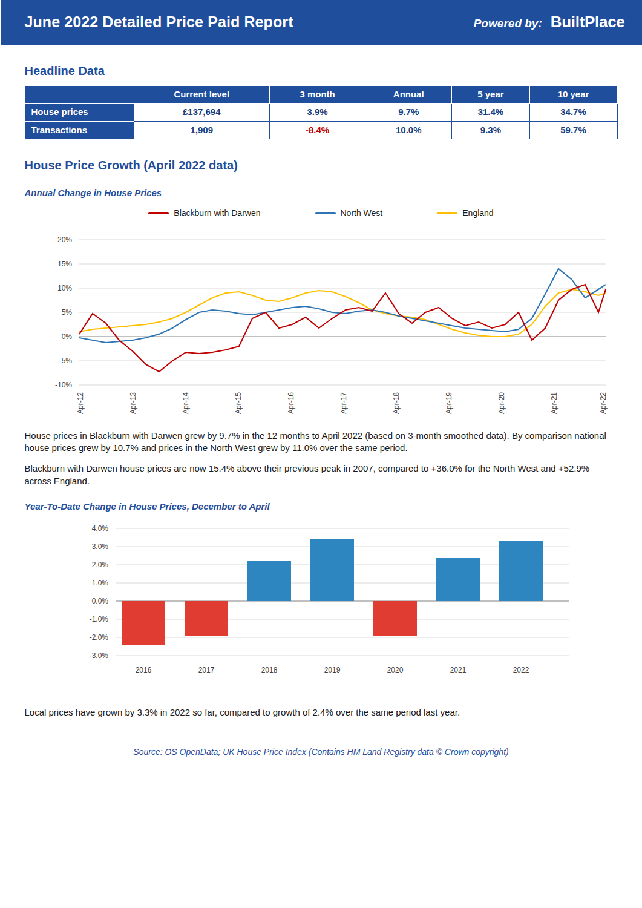June 2022 Detailed Price Paid Report
Powered by: BuiltPlace
Headline Data
| | Current level | 3 month | Annual | 5 year | 10 year |
| --- | --- | --- | --- | --- | --- |
| House prices | £137,694 | 3.9% | 9.7% | 31.4% | 34.7% |
| Transactions | 1,909 | -8.4% | 10.0% | 9.3% | 59.7% |
House Price Growth (April 2022 data)
Annual Change in House Prices
Blackburn with Darwen North West England
20% 15% 10% 5% 0% -5% -10% Apr-12 Apr-13 Apr-14 Apr-15 Apr-16 Apr-17 Apr-18 Apr-19 Apr-20 Apr-21 Apr-22
House prices in Blackburn with Darwen grew by 9.7% in the 12 months to April 2022 (based on 3-month smoothed data). By comparison national house prices grew by 10.7% and prices in the North West grew by 11.0% over the same period.
Blackburn with Darwen house prices are now 15.4% above their previous peak in 2007, compared to +36.0% for the North West and +52.9% across England.
Year-To-Date Change in House Prices, December to April
4.0% 3.0% 2.0% 1.0% 0.0% -1.0% -2.0% -3.0% 2016: -2.4% -> from 140 down 72 2016 2017 2018 2019 2020 2021 2022
Local prices have grown by 3.3% in 2022 so far, compared to growth of 2.4% over the same period last year.
Source: OS OpenData; UK House Price Index (Contains HM Land Registry data © Crown copyright)